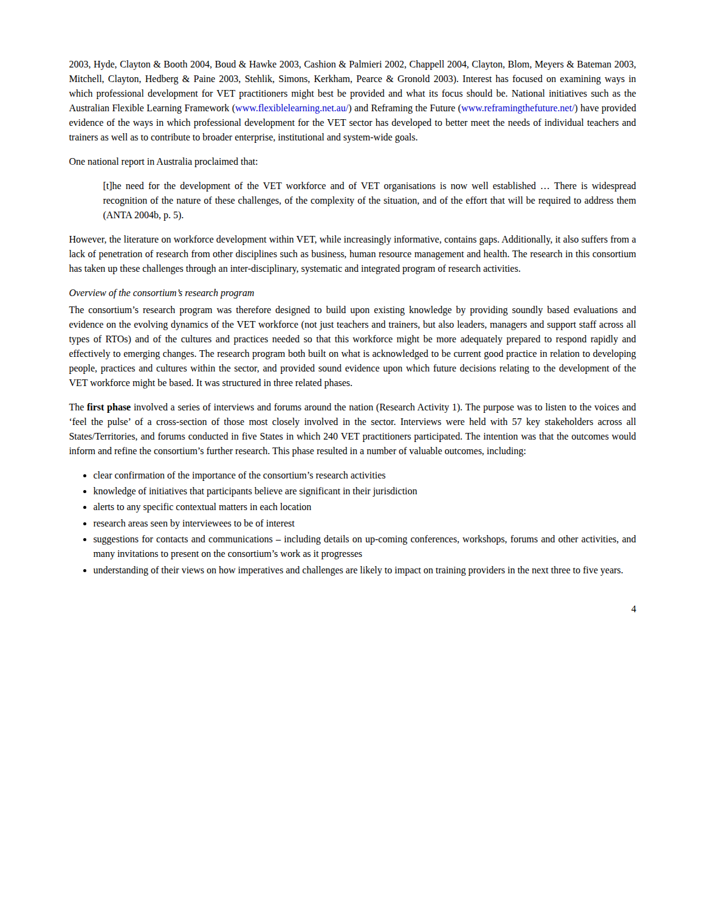2003, Hyde, Clayton & Booth 2004, Boud & Hawke 2003, Cashion & Palmieri 2002, Chappell 2004, Clayton, Blom, Meyers & Bateman 2003, Mitchell, Clayton, Hedberg & Paine 2003, Stehlik, Simons, Kerkham, Pearce & Gronold 2003). Interest has focused on examining ways in which professional development for VET practitioners might best be provided and what its focus should be. National initiatives such as the Australian Flexible Learning Framework (www.flexiblelearning.net.au/) and Reframing the Future (www.reframingthefuture.net/) have provided evidence of the ways in which professional development for the VET sector has developed to better meet the needs of individual teachers and trainers as well as to contribute to broader enterprise, institutional and system-wide goals.
One national report in Australia proclaimed that:
[t]he need for the development of the VET workforce and of VET organisations is now well established … There is widespread recognition of the nature of these challenges, of the complexity of the situation, and of the effort that will be required to address them (ANTA 2004b, p. 5).
However, the literature on workforce development within VET, while increasingly informative, contains gaps. Additionally, it also suffers from a lack of penetration of research from other disciplines such as business, human resource management and health. The research in this consortium has taken up these challenges through an inter-disciplinary, systematic and integrated program of research activities.
Overview of the consortium’s research program
The consortium’s research program was therefore designed to build upon existing knowledge by providing soundly based evaluations and evidence on the evolving dynamics of the VET workforce (not just teachers and trainers, but also leaders, managers and support staff across all types of RTOs) and of the cultures and practices needed so that this workforce might be more adequately prepared to respond rapidly and effectively to emerging changes. The research program both built on what is acknowledged to be current good practice in relation to developing people, practices and cultures within the sector, and provided sound evidence upon which future decisions relating to the development of the VET workforce might be based. It was structured in three related phases.
The first phase involved a series of interviews and forums around the nation (Research Activity 1). The purpose was to listen to the voices and ‘feel the pulse’ of a cross-section of those most closely involved in the sector. Interviews were held with 57 key stakeholders across all States/Territories, and forums conducted in five States in which 240 VET practitioners participated. The intention was that the outcomes would inform and refine the consortium’s further research. This phase resulted in a number of valuable outcomes, including:
clear confirmation of the importance of the consortium’s research activities
knowledge of initiatives that participants believe are significant in their jurisdiction
alerts to any specific contextual matters in each location
research areas seen by interviewees to be of interest
suggestions for contacts and communications – including details on up-coming conferences, workshops, forums and other activities, and many invitations to present on the consortium’s work as it progresses
understanding of their views on how imperatives and challenges are likely to impact on training providers in the next three to five years.
4